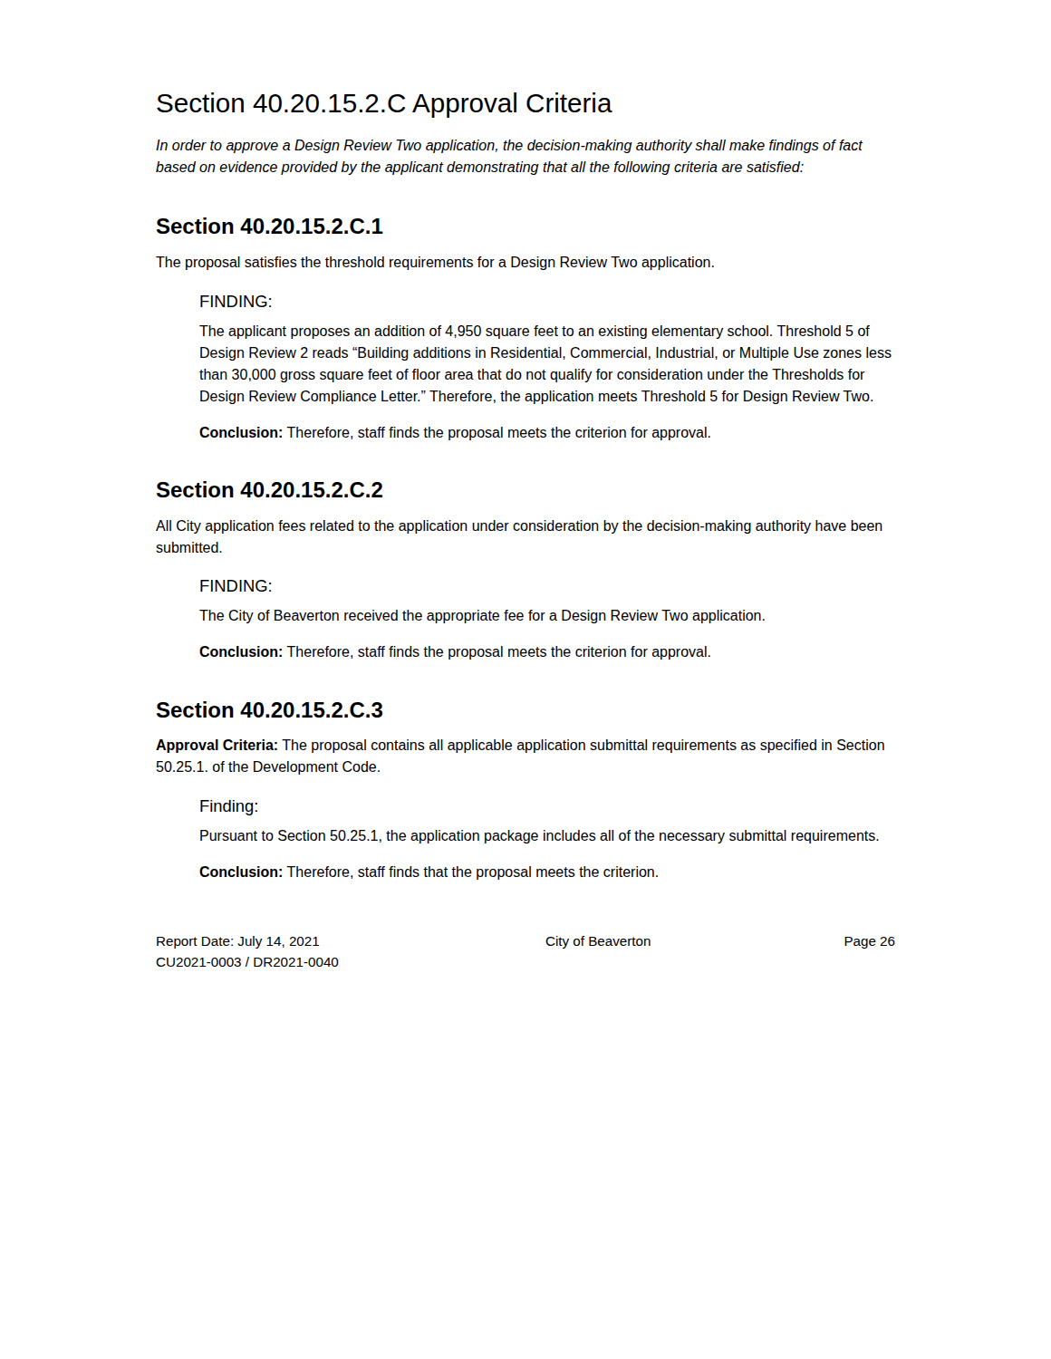Section 40.20.15.2.C Approval Criteria
In order to approve a Design Review Two application, the decision-making authority shall make findings of fact based on evidence provided by the applicant demonstrating that all the following criteria are satisfied:
Section 40.20.15.2.C.1
The proposal satisfies the threshold requirements for a Design Review Two application.
FINDING:
The applicant proposes an addition of 4,950 square feet to an existing elementary school. Threshold 5 of Design Review 2 reads “Building additions in Residential, Commercial, Industrial, or Multiple Use zones less than 30,000 gross square feet of floor area that do not qualify for consideration under the Thresholds for Design Review Compliance Letter.” Therefore, the application meets Threshold 5 for Design Review Two.
Conclusion: Therefore, staff finds the proposal meets the criterion for approval.
Section 40.20.15.2.C.2
All City application fees related to the application under consideration by the decision-making authority have been submitted.
FINDING:
The City of Beaverton received the appropriate fee for a Design Review Two application.
Conclusion: Therefore, staff finds the proposal meets the criterion for approval.
Section 40.20.15.2.C.3
Approval Criteria: The proposal contains all applicable application submittal requirements as specified in Section 50.25.1. of the Development Code.
Finding:
Pursuant to Section 50.25.1, the application package includes all of the necessary submittal requirements.
Conclusion: Therefore, staff finds that the proposal meets the criterion.
Report Date: July 14, 2021 CU2021-0003 / DR2021-0040
City of Beaverton
Page 26